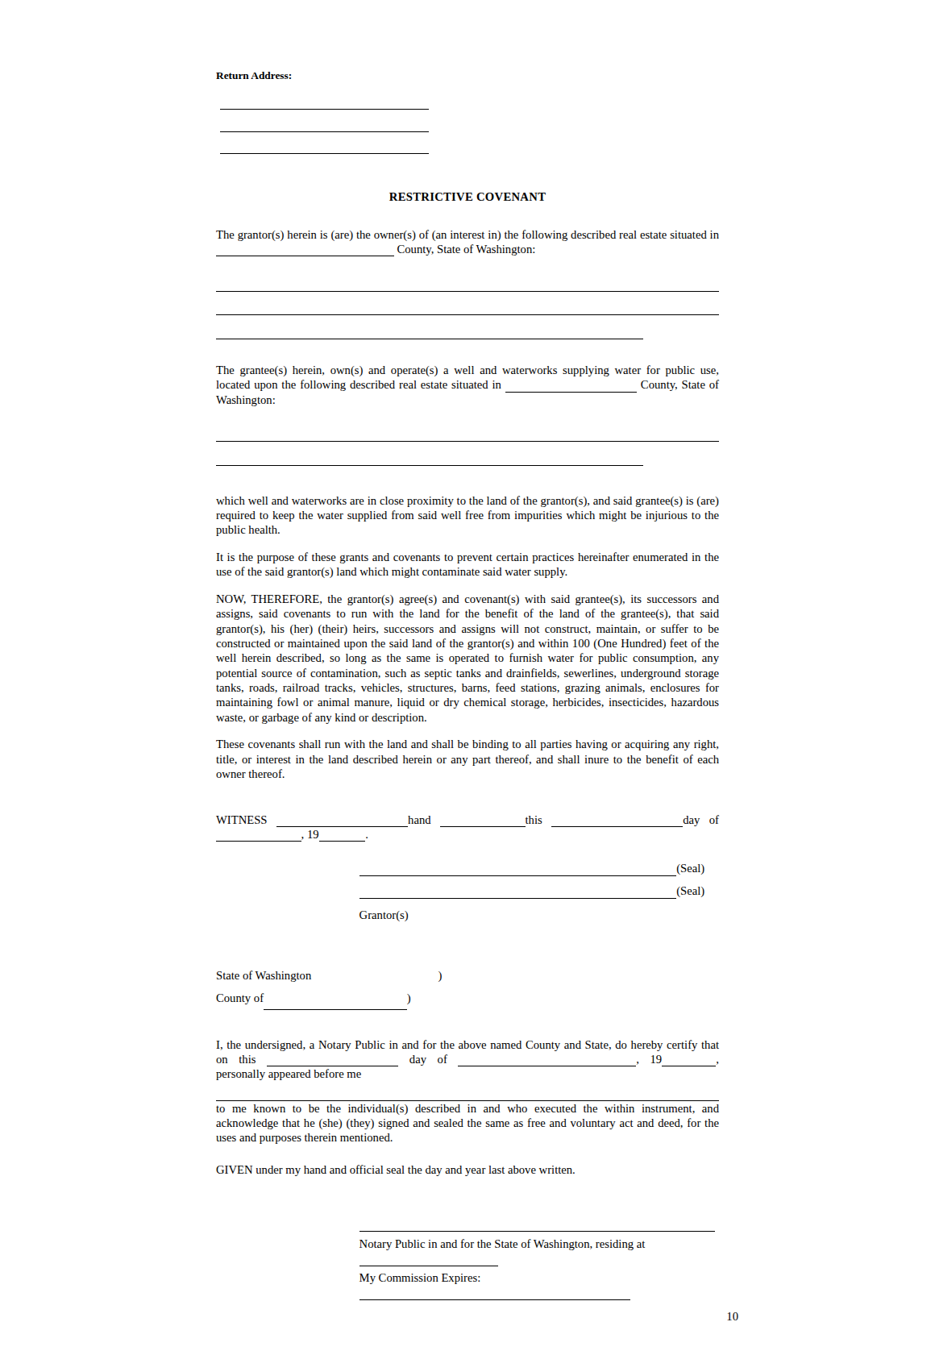Return Address:
RESTRICTIVE COVENANT
The grantor(s) herein is (are) the owner(s) of (an interest in) the following described real estate situated in County, State of Washington:
The grantee(s) herein, own(s) and operate(s) a well and waterworks supplying water for public use, located upon the following described real estate situated in County, State of Washington:
which well and waterworks are in close proximity to the land of the grantor(s), and said grantee(s) is (are) required to keep the water supplied from said well free from impurities which might be injurious to the public health.
It is the purpose of these grants and covenants to prevent certain practices hereinafter enumerated in the use of the said grantor(s) land which might contaminate said water supply.
NOW, THEREFORE, the grantor(s) agree(s) and covenant(s) with said grantee(s), its successors and assigns, said covenants to run with the land for the benefit of the land of the grantee(s), that said grantor(s), his (her) (their) heirs, successors and assigns will not construct, maintain, or suffer to be constructed or maintained upon the said land of the grantor(s) and within 100 (One Hundred) feet of the well herein described, so long as the same is operated to furnish water for public consumption, any potential source of contamination, such as septic tanks and drainfields, sewerlines, underground storage tanks, roads, railroad tracks, vehicles, structures, barns, feed stations, grazing animals, enclosures for maintaining fowl or animal manure, liquid or dry chemical storage, herbicides, insecticides, hazardous waste, or garbage of any kind or description.
These covenants shall run with the land and shall be binding to all parties having or acquiring any right, title, or interest in the land described herein or any part thereof, and shall inure to the benefit of each owner thereof.
WITNESS hand this day of , 19 .
(Seal)
(Seal)
Grantor(s)
State of Washington )
County of )
I, the undersigned, a Notary Public in and for the above named County and State, do hereby certify that on this day of , 19 , personally appeared before me to me known to be the individual(s) described in and who executed the within instrument, and acknowledge that he (she) (they) signed and sealed the same as free and voluntary act and deed, for the uses and purposes therein mentioned.
GIVEN under my hand and official seal the day and year last above written.
Notary Public in and for the State of Washington, residing at
My Commission Expires:
10